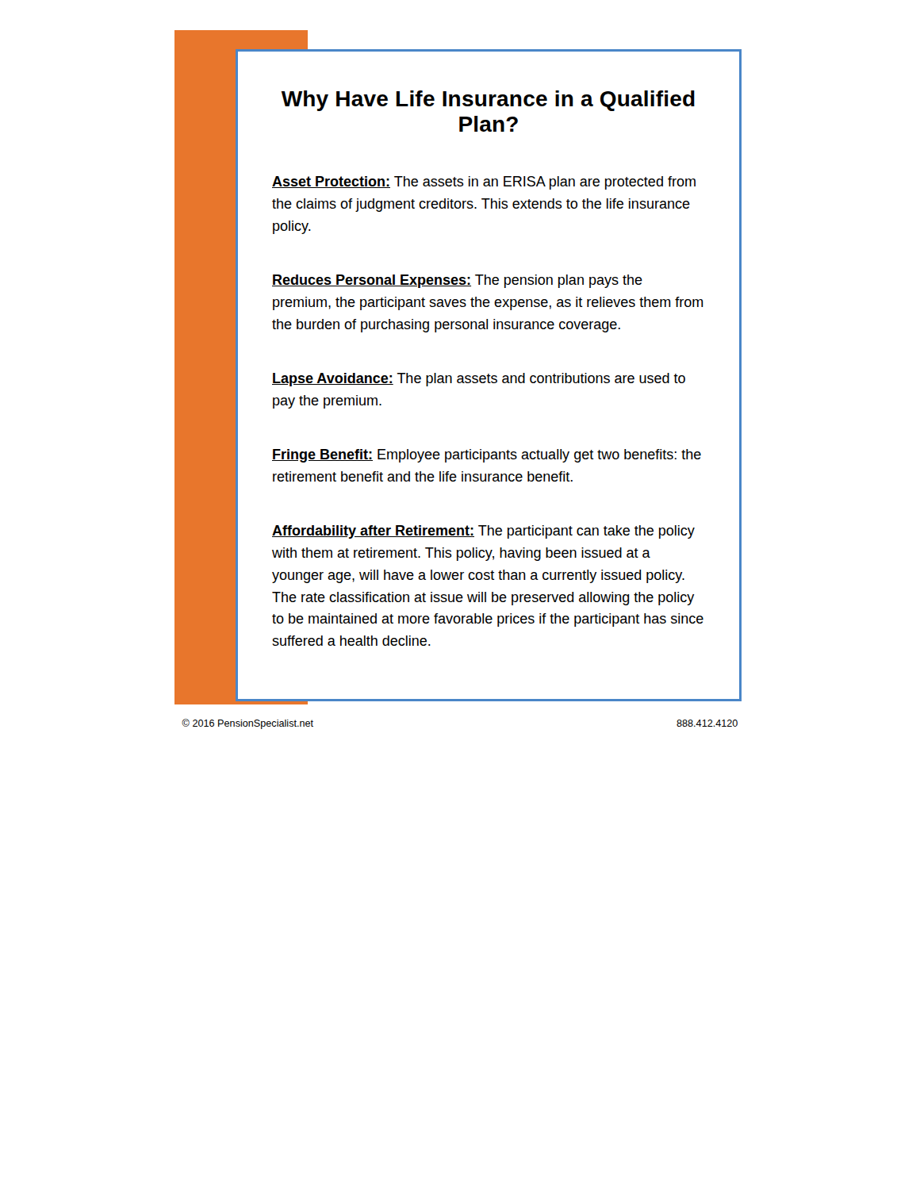Why Have Life Insurance in a Qualified Plan?
Asset Protection: The assets in an ERISA plan are protected from the claims of judgment creditors. This extends to the life insurance policy.
Reduces Personal Expenses: The pension plan pays the premium, the participant saves the expense, as it relieves them from the burden of purchasing personal insurance coverage.
Lapse Avoidance: The plan assets and contributions are used to pay the premium.
Fringe Benefit: Employee participants actually get two benefits: the retirement benefit and the life insurance benefit.
Affordability after Retirement: The participant can take the policy with them at retirement. This policy, having been issued at a younger age, will have a lower cost than a currently issued policy. The rate classification at issue will be preserved allowing the policy to be maintained at more favorable prices if the participant has since suffered a health decline.
© 2016 PensionSpecialist.net 888.412.4120